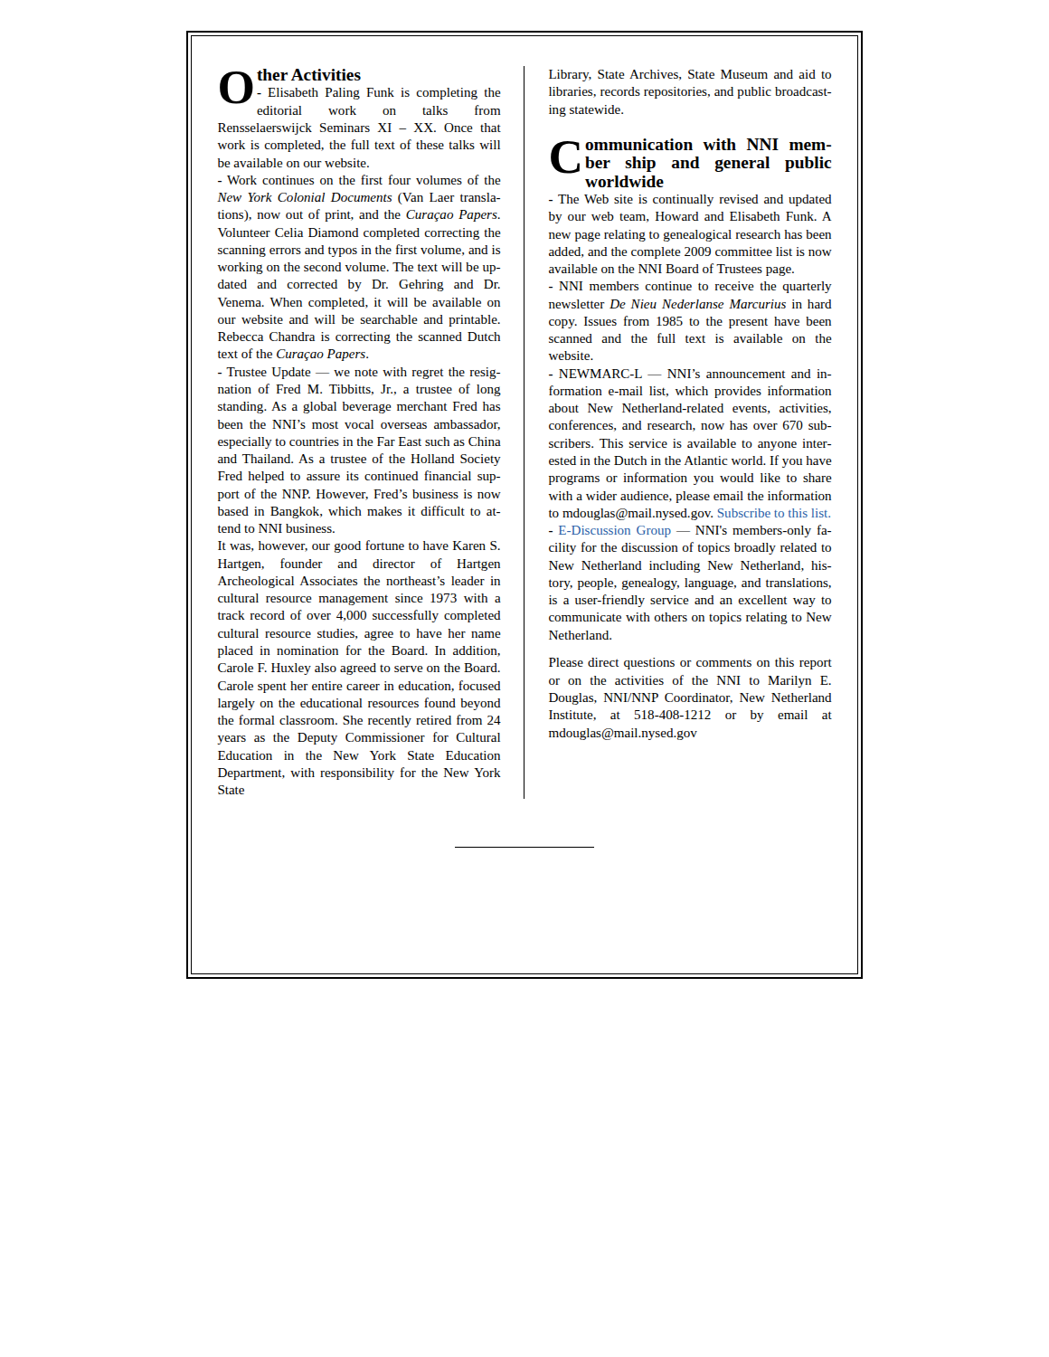Other Activities
- Elisabeth Paling Funk is completing the editorial work on talks from Rensselaerswijck Seminars XI – XX. Once that work is completed, the full text of these talks will be available on our website.
- Work continues on the first four volumes of the New York Colonial Documents (Van Laer translations), now out of print, and the Curaçao Papers. Volunteer Celia Diamond completed correcting the scanning errors and typos in the first volume, and is working on the second volume. The text will be updated and corrected by Dr. Gehring and Dr. Venema. When completed, it will be available on our website and will be searchable and printable. Rebecca Chandra is correcting the scanned Dutch text of the Curaçao Papers.
- Trustee Update — we note with regret the resignation of Fred M. Tibbitts, Jr., a trustee of long standing. As a global beverage merchant Fred has been the NNI’s most vocal overseas ambassador, especially to countries in the Far East such as China and Thailand. As a trustee of the Holland Society Fred helped to assure its continued financial support of the NNP. However, Fred’s business is now based in Bangkok, which makes it difficult to attend to NNI business.
It was, however, our good fortune to have Karen S. Hartgen, founder and director of Hartgen Archeological Associates the northeast’s leader in cultural resource management since 1973 with a track record of over 4,000 successfully completed cultural resource studies, agree to have her name placed in nomination for the Board. In addition, Carole F. Huxley also agreed to serve on the Board. Carole spent her entire career in education, focused largely on the educational resources found beyond the formal classroom. She recently retired from 24 years as the Deputy Commissioner for Cultural Education in the New York State Education Department, with responsibility for the New York State
Library, State Archives, State Museum and aid to libraries, records repositories, and public broadcasting statewide.
Communication with NNI member ship and general public worldwide
- The Web site is continually revised and updated by our web team, Howard and Elisabeth Funk. A new page relating to genealogical research has been added, and the complete 2009 committee list is now available on the NNI Board of Trustees page.
- NNI members continue to receive the quarterly newsletter De Nieu Nederlanse Marcurius in hard copy. Issues from 1985 to the present have been scanned and the full text is available on the website.
- NEWMARC-L — NNI’s announcement and information e-mail list, which provides information about New Netherland-related events, activities, conferences, and research, now has over 670 subscribers. This service is available to anyone interested in the Dutch in the Atlantic world. If you have programs or information you would like to share with a wider audience, please email the information to mdouglas@mail.nysed.gov. Subscribe to this list.
- E-Discussion Group — NNI's members-only facility for the discussion of topics broadly related to New Netherland including New Netherland, history, people, genealogy, language, and translations, is a user-friendly service and an excellent way to communicate with others on topics relating to New Netherland.
Please direct questions or comments on this report or on the activities of the NNI to Marilyn E. Douglas, NNI/NNP Coordinator, New Netherland Institute, at 518-408-1212 or by email at mdouglas@mail.nysed.gov